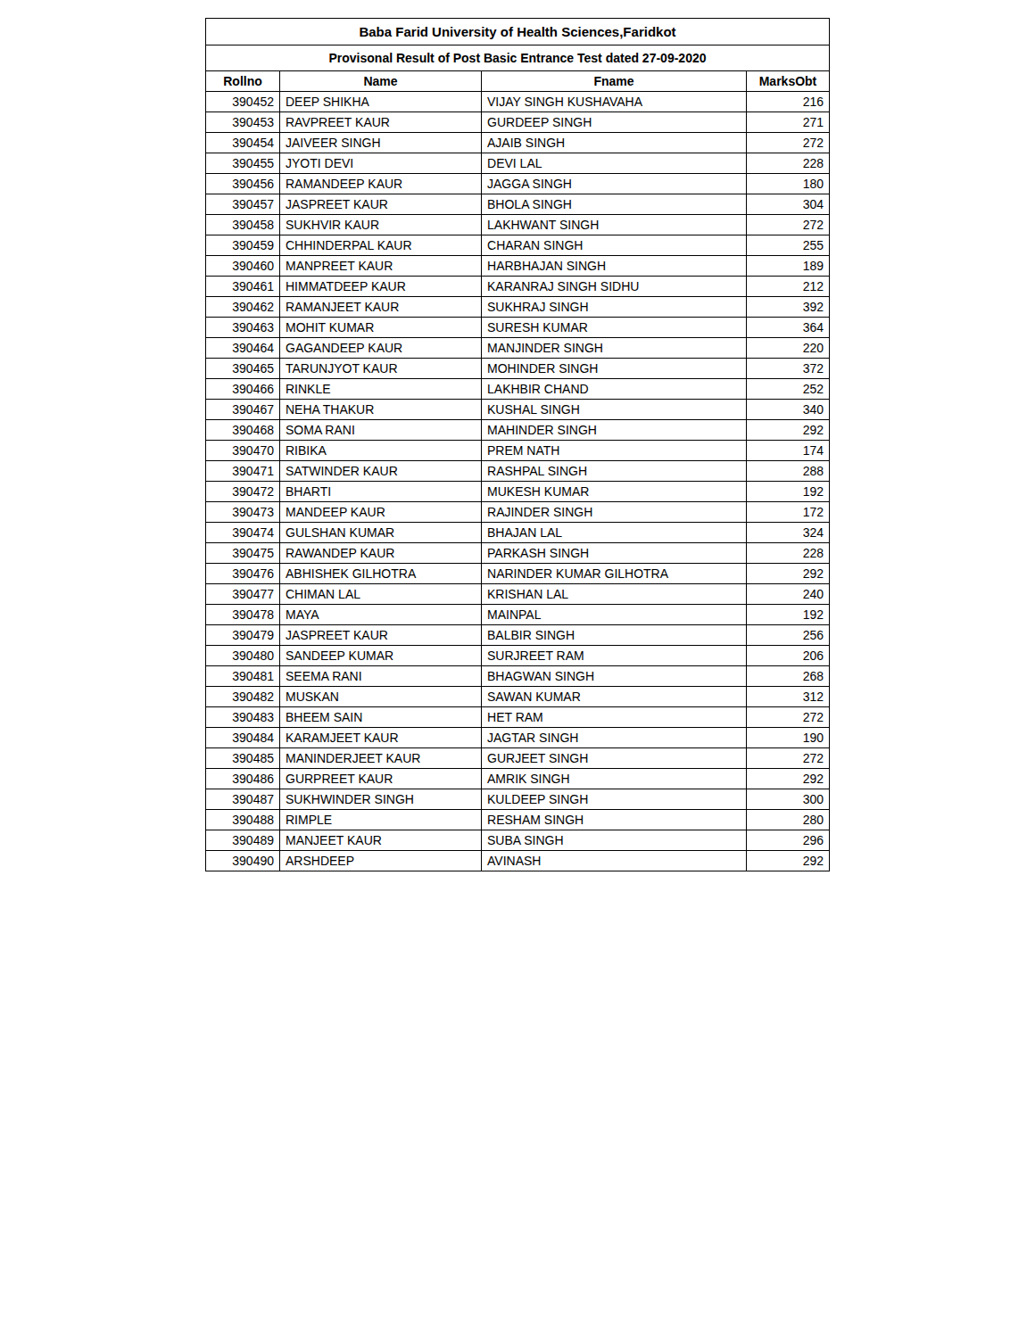| Baba Farid University of Health Sciences,Faridkot |
| Provisonal Result of Post Basic Entrance Test dated 27-09-2020 |
| Rollno | Name | Fname | MarksObt |
| 390452 | DEEP SHIKHA | VIJAY SINGH KUSHAVAHA | 216 |
| 390453 | RAVPREET KAUR | GURDEEP SINGH | 271 |
| 390454 | JAIVEER SINGH | AJAIB SINGH | 272 |
| 390455 | JYOTI DEVI | DEVI LAL | 228 |
| 390456 | RAMANDEEP KAUR | JAGGA SINGH | 180 |
| 390457 | JASPREET KAUR | BHOLA SINGH | 304 |
| 390458 | SUKHVIR KAUR | LAKHWANT SINGH | 272 |
| 390459 | CHHINDERPAL KAUR | CHARAN SINGH | 255 |
| 390460 | MANPREET KAUR | HARBHAJAN SINGH | 189 |
| 390461 | HIMMATDEEP KAUR | KARANRAJ SINGH SIDHU | 212 |
| 390462 | RAMANJEET KAUR | SUKHRAJ SINGH | 392 |
| 390463 | MOHIT KUMAR | SURESH KUMAR | 364 |
| 390464 | GAGANDEEP KAUR | MANJINDER SINGH | 220 |
| 390465 | TARUNJYOT KAUR | MOHINDER SINGH | 372 |
| 390466 | RINKLE | LAKHBIR CHAND | 252 |
| 390467 | NEHA THAKUR | KUSHAL SINGH | 340 |
| 390468 | SOMA RANI | MAHINDER SINGH | 292 |
| 390470 | RIBIKA | PREM NATH | 174 |
| 390471 | SATWINDER KAUR | RASHPAL SINGH | 288 |
| 390472 | BHARTI | MUKESH KUMAR | 192 |
| 390473 | MANDEEP KAUR | RAJINDER SINGH | 172 |
| 390474 | GULSHAN KUMAR | BHAJAN LAL | 324 |
| 390475 | RAWANDEP KAUR | PARKASH SINGH | 228 |
| 390476 | ABHISHEK GILHOTRA | NARINDER KUMAR GILHOTRA | 292 |
| 390477 | CHIMAN LAL | KRISHAN LAL | 240 |
| 390478 | MAYA | MAINPAL | 192 |
| 390479 | JASPREET KAUR | BALBIR SINGH | 256 |
| 390480 | SANDEEP KUMAR | SURJREET RAM | 206 |
| 390481 | SEEMA RANI | BHAGWAN SINGH | 268 |
| 390482 | MUSKAN | SAWAN KUMAR | 312 |
| 390483 | BHEEM SAIN | HET RAM | 272 |
| 390484 | KARAMJEET KAUR | JAGTAR SINGH | 190 |
| 390485 | MANINDERJEET KAUR | GURJEET SINGH | 272 |
| 390486 | GURPREET KAUR | AMRIK SINGH | 292 |
| 390487 | SUKHWINDER SINGH | KULDEEP SINGH | 300 |
| 390488 | RIMPLE | RESHAM SINGH | 280 |
| 390489 | MANJEET KAUR | SUBA SINGH | 296 |
| 390490 | ARSHDEEP | AVINASH | 292 |